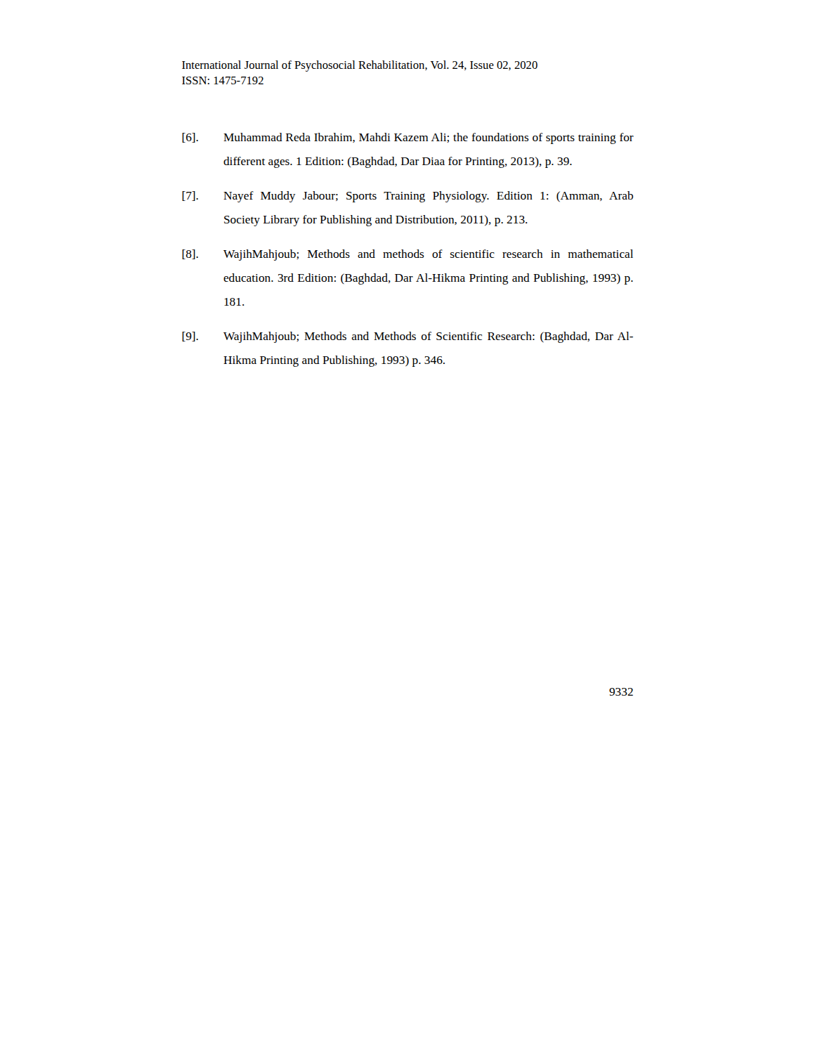International Journal of Psychosocial Rehabilitation, Vol. 24, Issue 02, 2020 ISSN: 1475-7192
[6]. Muhammad Reda Ibrahim, Mahdi Kazem Ali; the foundations of sports training for different ages. 1 Edition: (Baghdad, Dar Diaa for Printing, 2013), p. 39.
[7]. Nayef Muddy Jabour; Sports Training Physiology. Edition 1: (Amman, Arab Society Library for Publishing and Distribution, 2011), p. 213.
[8]. WajihMahjoub; Methods and methods of scientific research in mathematical education. 3rd Edition: (Baghdad, Dar Al-Hikma Printing and Publishing, 1993) p. 181.
[9]. WajihMahjoub; Methods and Methods of Scientific Research: (Baghdad, Dar Al-Hikma Printing and Publishing, 1993) p. 346.
9332